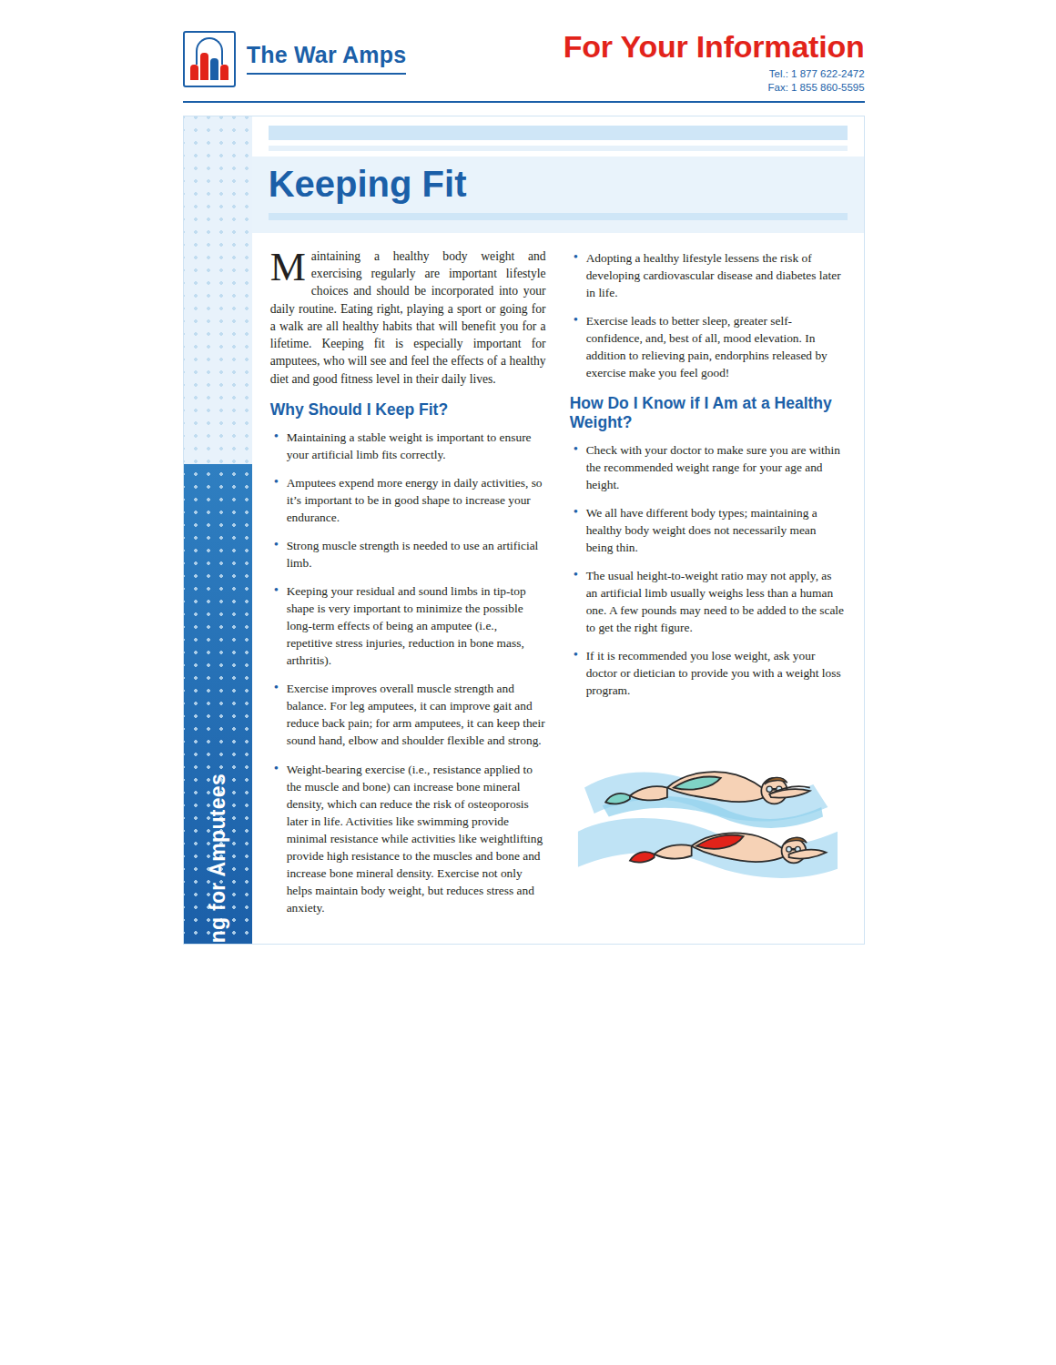The War Amps
For Your Information
Tel.: 1 877 622-2472
Fax: 1 855 860-5595
Healthy Living for Amputees
Keeping Fit
Maintaining a healthy body weight and exercising regularly are important lifestyle choices and should be incorporated into your daily routine. Eating right, playing a sport or going for a walk are all healthy habits that will benefit you for a lifetime. Keeping fit is especially important for amputees, who will see and feel the effects of a healthy diet and good fitness level in their daily lives.
Why Should I Keep Fit?
Maintaining a stable weight is important to ensure your artificial limb fits correctly.
Amputees expend more energy in daily activities, so it’s important to be in good shape to increase your endurance.
Strong muscle strength is needed to use an artificial limb.
Keeping your residual and sound limbs in tip-top shape is very important to minimize the possible long-term effects of being an amputee (i.e., repetitive stress injuries, reduction in bone mass, arthritis).
Exercise improves overall muscle strength and balance. For leg amputees, it can improve gait and reduce back pain; for arm amputees, it can keep their sound hand, elbow and shoulder flexible and strong.
Weight-bearing exercise (i.e., resistance applied to the muscle and bone) can increase bone mineral density, which can reduce the risk of osteoporosis later in life. Activities like swimming provide minimal resistance while activities like weightlifting provide high resistance to the muscles and bone and increase bone mineral density. Exercise not only helps maintain body weight, but reduces stress and anxiety.
Adopting a healthy lifestyle lessens the risk of developing cardiovascular disease and diabetes later in life.
Exercise leads to better sleep, greater self-confidence, and, best of all, mood elevation. In addition to relieving pain, endorphins released by exercise make you feel good!
How Do I Know if I Am at a Healthy Weight?
Check with your doctor to make sure you are within the recommended weight range for your age and height.
We all have different body types; maintaining a healthy body weight does not necessarily mean being thin.
The usual height-to-weight ratio may not apply, as an artificial limb usually weighs less than a human one. A few pounds may need to be added to the scale to get the right figure.
If it is recommended you lose weight, ask your doctor or dietician to provide you with a weight loss program.